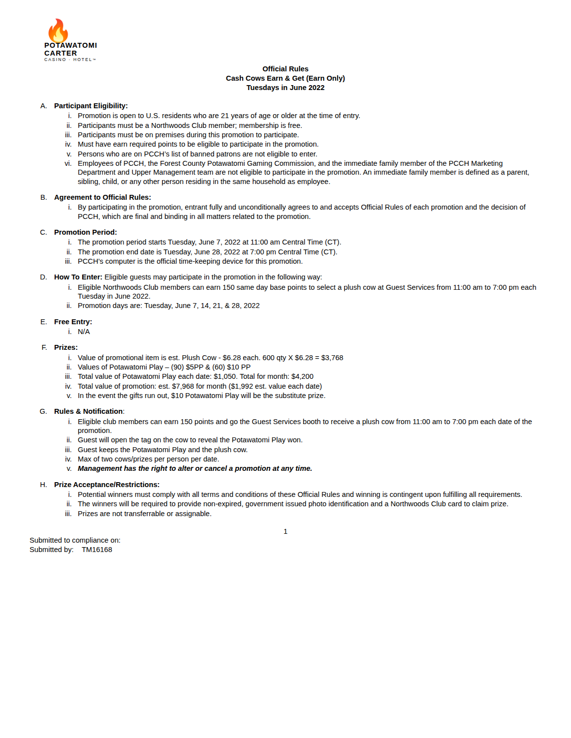🔥
POTAWATOMI
CARTER
CASINO · HOTEL™
Official Rules
Cash Cows Earn & Get (Earn Only)
Tuesdays in June 2022
Participant Eligibility:
Promotion is open to U.S. residents who are 21 years of age or older at the time of entry.
Participants must be a Northwoods Club member; membership is free.
Participants must be on premises during this promotion to participate.
Must have earn required points to be eligible to participate in the promotion.
Persons who are on PCCH’s list of banned patrons are not eligible to enter.
Employees of PCCH, the Forest County Potawatomi Gaming Commission, and the immediate family member of the PCCH Marketing Department and Upper Management team are not eligible to participate in the promotion. An immediate family member is defined as a parent, sibling, child, or any other person residing in the same household as employee.
Agreement to Official Rules:
By participating in the promotion, entrant fully and unconditionally agrees to and accepts Official Rules of each promotion and the decision of PCCH, which are final and binding in all matters related to the promotion.
Promotion Period:
The promotion period starts Tuesday, June 7, 2022 at 11:00 am Central Time (CT).
The promotion end date is Tuesday, June 28, 2022 at 7:00 pm Central Time (CT).
PCCH’s computer is the official time-keeping device for this promotion.
How To Enter: Eligible guests may participate in the promotion in the following way:
Eligible Northwoods Club members can earn 150 same day base points to select a plush cow at Guest Services from 11:00 am to 7:00 pm each Tuesday in June 2022.
Promotion days are: Tuesday, June 7, 14, 21, & 28, 2022
Free Entry:
N/A
Prizes:
Value of promotional item is est. Plush Cow - $6.28 each. 600 qty X $6.28 = $3,768
Values of Potawatomi Play – (90) $5PP & (60) $10 PP
Total value of Potawatomi Play each date: $1,050. Total for month: $4,200
Total value of promotion: est. $7,968 for month ($1,992 est. value each date)
In the event the gifts run out, $10 Potawatomi Play will be the substitute prize.
Rules & Notification:
Eligible club members can earn 150 points and go the Guest Services booth to receive a plush cow from 11:00 am to 7:00 pm each date of the promotion.
Guest will open the tag on the cow to reveal the Potawatomi Play won.
Guest keeps the Potawatomi Play and the plush cow.
Max of two cows/prizes per person per date.
Management has the right to alter or cancel a promotion at any time.
Prize Acceptance/Restrictions:
Potential winners must comply with all terms and conditions of these Official Rules and winning is contingent upon fulfilling all requirements.
The winners will be required to provide non-expired, government issued photo identification and a Northwoods Club card to claim prize.
Prizes are not transferrable or assignable.
1
Submitted to compliance on:
Submitted by: TM16168